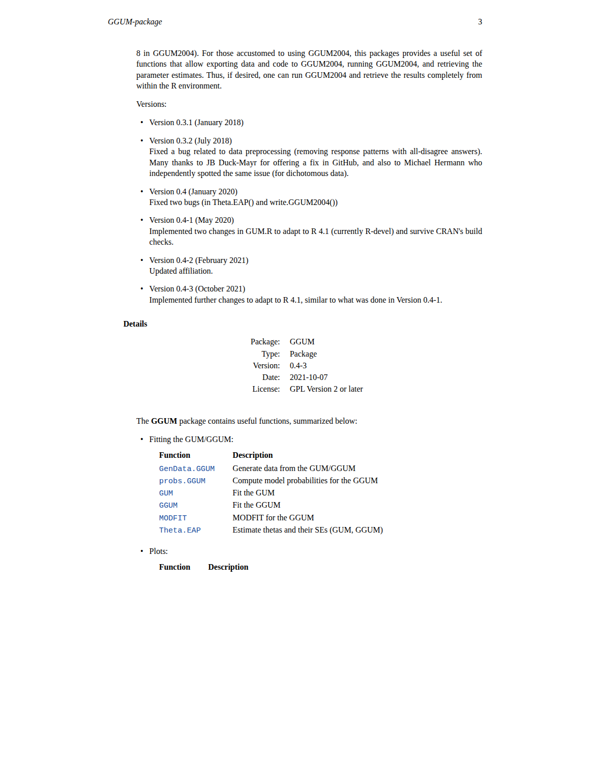GGUM-package 3
8 in GGUM2004). For those accustomed to using GGUM2004, this packages provides a useful set of functions that allow exporting data and code to GGUM2004, running GGUM2004, and retrieving the parameter estimates. Thus, if desired, one can run GGUM2004 and retrieve the results completely from within the R environment.
Versions:
Version 0.3.1 (January 2018)
Version 0.3.2 (July 2018) Fixed a bug related to data preprocessing (removing response patterns with all-disagree answers). Many thanks to JB Duck-Mayr for offering a fix in GitHub, and also to Michael Hermann who independently spotted the same issue (for dichotomous data).
Version 0.4 (January 2020) Fixed two bugs (in Theta.EAP() and write.GGUM2004())
Version 0.4-1 (May 2020) Implemented two changes in GUM.R to adapt to R 4.1 (currently R-devel) and survive CRAN's build checks.
Version 0.4-2 (February 2021) Updated affiliation.
Version 0.4-3 (October 2021) Implemented further changes to adapt to R 4.1, similar to what was done in Version 0.4-1.
Details
| Package: | GGUM |
| Type: | Package |
| Version: | 0.4-3 |
| Date: | 2021-10-07 |
| License: | GPL Version 2 or later |
The GGUM package contains useful functions, summarized below:
Fitting the GUM/GGUM:
| Function | Description |
| --- | --- |
| GenData.GGUM | Generate data from the GUM/GGUM |
| probs.GGUM | Compute model probabilities for the GGUM |
| GUM | Fit the GUM |
| GGUM | Fit the GGUM |
| MODFIT | MODFIT for the GGUM |
| Theta.EAP | Estimate thetas and their SEs (GUM, GGUM) |
Plots:
| Function | Description |
| --- | --- |